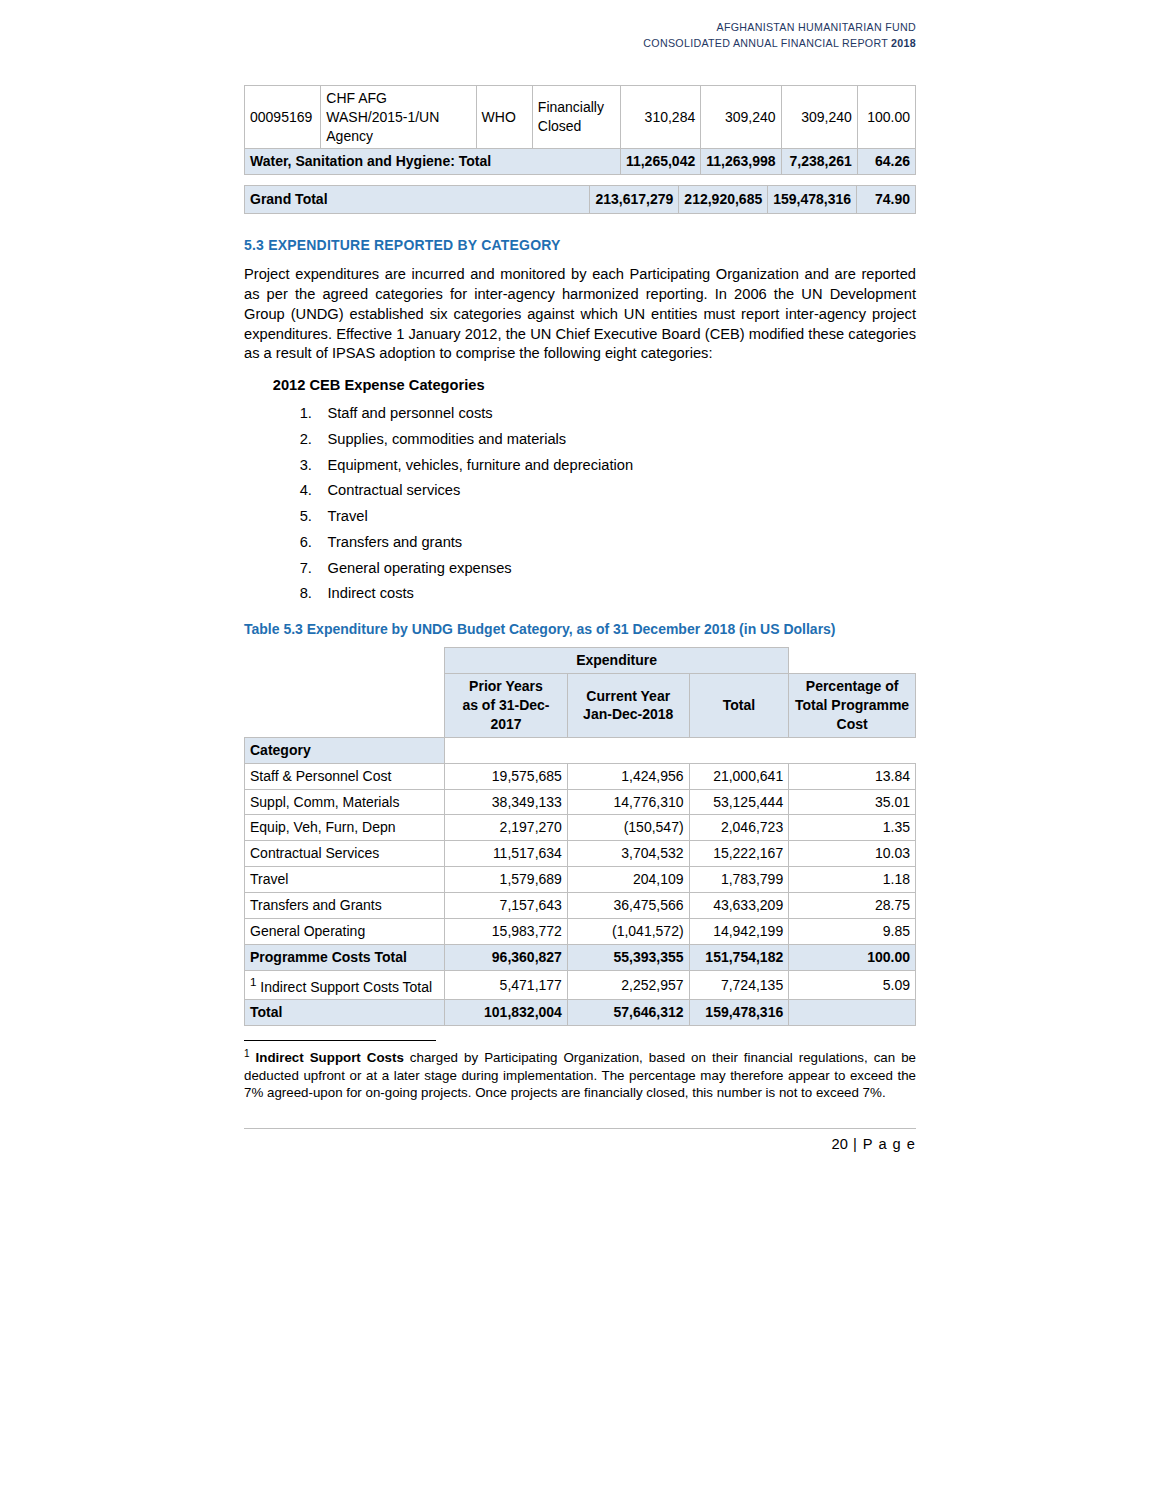AFGHANISTAN HUMANITARIAN FUND
CONSOLIDATED ANNUAL FINANCIAL REPORT 2018
| 00095169 | CHF AFG WASH/2015-1/UN Agency | WHO | Financially Closed | 310,284 | 309,240 | 309,240 | 100.00 |
| Water, Sanitation and Hygiene: Total | 11,265,042 | 11,263,998 | 7,238,261 | 64.26 |
| Grand Total | 213,617,279 | 212,920,685 | 159,478,316 | 74.90 |
5.3 EXPENDITURE REPORTED BY CATEGORY
Project expenditures are incurred and monitored by each Participating Organization and are reported as per the agreed categories for inter-agency harmonized reporting. In 2006 the UN Development Group (UNDG) established six categories against which UN entities must report inter-agency project expenditures. Effective 1 January 2012, the UN Chief Executive Board (CEB) modified these categories as a result of IPSAS adoption to comprise the following eight categories:
2012 CEB Expense Categories
Staff and personnel costs
Supplies, commodities and materials
Equipment, vehicles, furniture and depreciation
Contractual services
Travel
Transfers and grants
General operating expenses
Indirect costs
Table 5.3 Expenditure by UNDG Budget Category, as of 31 December 2018 (in US Dollars)
| | Expenditure | |
| --- | --- | --- |
| | Prior Years as of 31-Dec-2017 | Current Year Jan-Dec-2018 | Total | Percentage of Total Programme Cost |
| Category | | | | |
| Staff & Personnel Cost | 19,575,685 | 1,424,956 | 21,000,641 | 13.84 |
| Suppl, Comm, Materials | 38,349,133 | 14,776,310 | 53,125,444 | 35.01 |
| Equip, Veh, Furn, Depn | 2,197,270 | (150,547) | 2,046,723 | 1.35 |
| Contractual Services | 11,517,634 | 3,704,532 | 15,222,167 | 10.03 |
| Travel | 1,579,689 | 204,109 | 1,783,799 | 1.18 |
| Transfers and Grants | 7,157,643 | 36,475,566 | 43,633,209 | 28.75 |
| General Operating | 15,983,772 | (1,041,572) | 14,942,199 | 9.85 |
| Programme Costs Total | 96,360,827 | 55,393,355 | 151,754,182 | 100.00 |
| 1 Indirect Support Costs Total | 5,471,177 | 2,252,957 | 7,724,135 | 5.09 |
| Total | 101,832,004 | 57,646,312 | 159,478,316 | |
1 Indirect Support Costs charged by Participating Organization, based on their financial regulations, can be deducted upfront or at a later stage during implementation. The percentage may therefore appear to exceed the 7% agreed-upon for on-going projects. Once projects are financially closed, this number is not to exceed 7%.
20 | P a g e